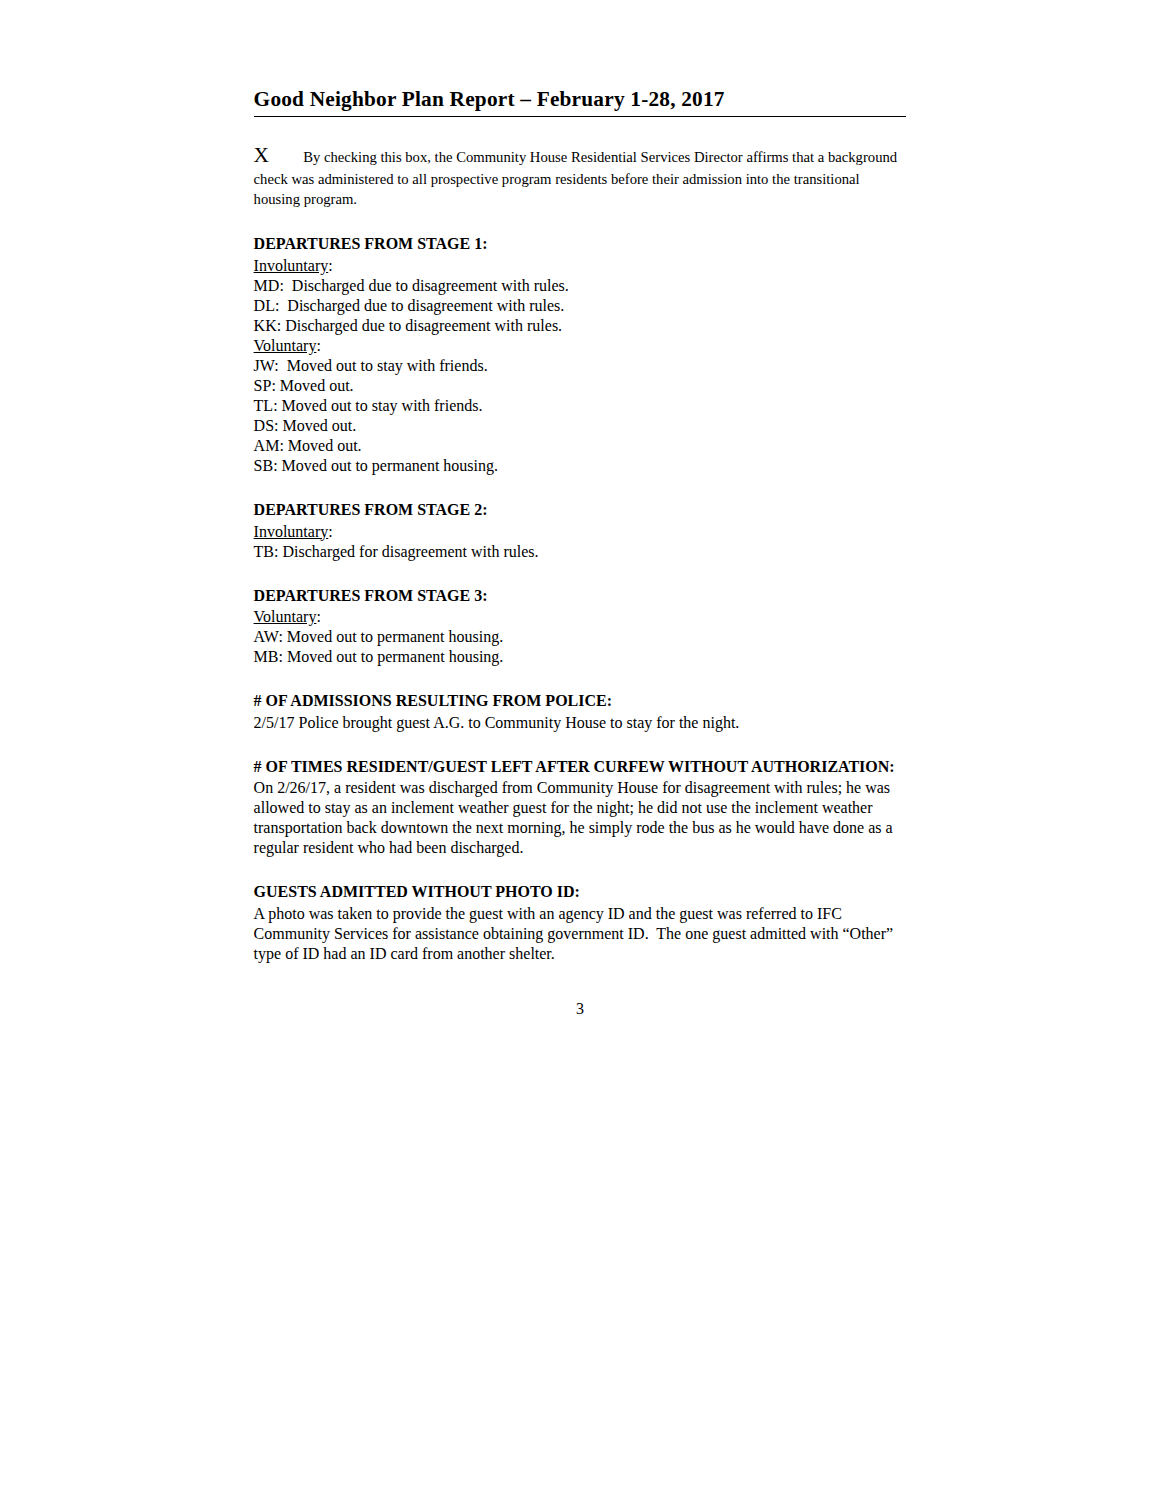Good Neighbor Plan Report – February 1-28, 2017
XBy checking this box, the Community House Residential Services Director affirms that a background check was administered to all prospective program residents before their admission into the transitional housing program.
DEPARTURES FROM STAGE 1:
Involuntary:
MD: Discharged due to disagreement with rules.
DL: Discharged due to disagreement with rules.
KK: Discharged due to disagreement with rules.
Voluntary:
JW: Moved out to stay with friends.
SP: Moved out.
TL: Moved out to stay with friends.
DS: Moved out.
AM: Moved out.
SB: Moved out to permanent housing.
DEPARTURES FROM STAGE 2:
Involuntary:
TB: Discharged for disagreement with rules.
DEPARTURES FROM STAGE 3:
Voluntary:
AW: Moved out to permanent housing.
MB: Moved out to permanent housing.
# OF ADMISSIONS RESULTING FROM POLICE:
2/5/17 Police brought guest A.G. to Community House to stay for the night.
# OF TIMES RESIDENT/GUEST LEFT AFTER CURFEW WITHOUT AUTHORIZATION:
On 2/26/17, a resident was discharged from Community House for disagreement with rules; he was allowed to stay as an inclement weather guest for the night; he did not use the inclement weather transportation back downtown the next morning, he simply rode the bus as he would have done as a regular resident who had been discharged.
GUESTS ADMITTED WITHOUT PHOTO ID:
A photo was taken to provide the guest with an agency ID and the guest was referred to IFC Community Services for assistance obtaining government ID. The one guest admitted with “Other” type of ID had an ID card from another shelter.
3